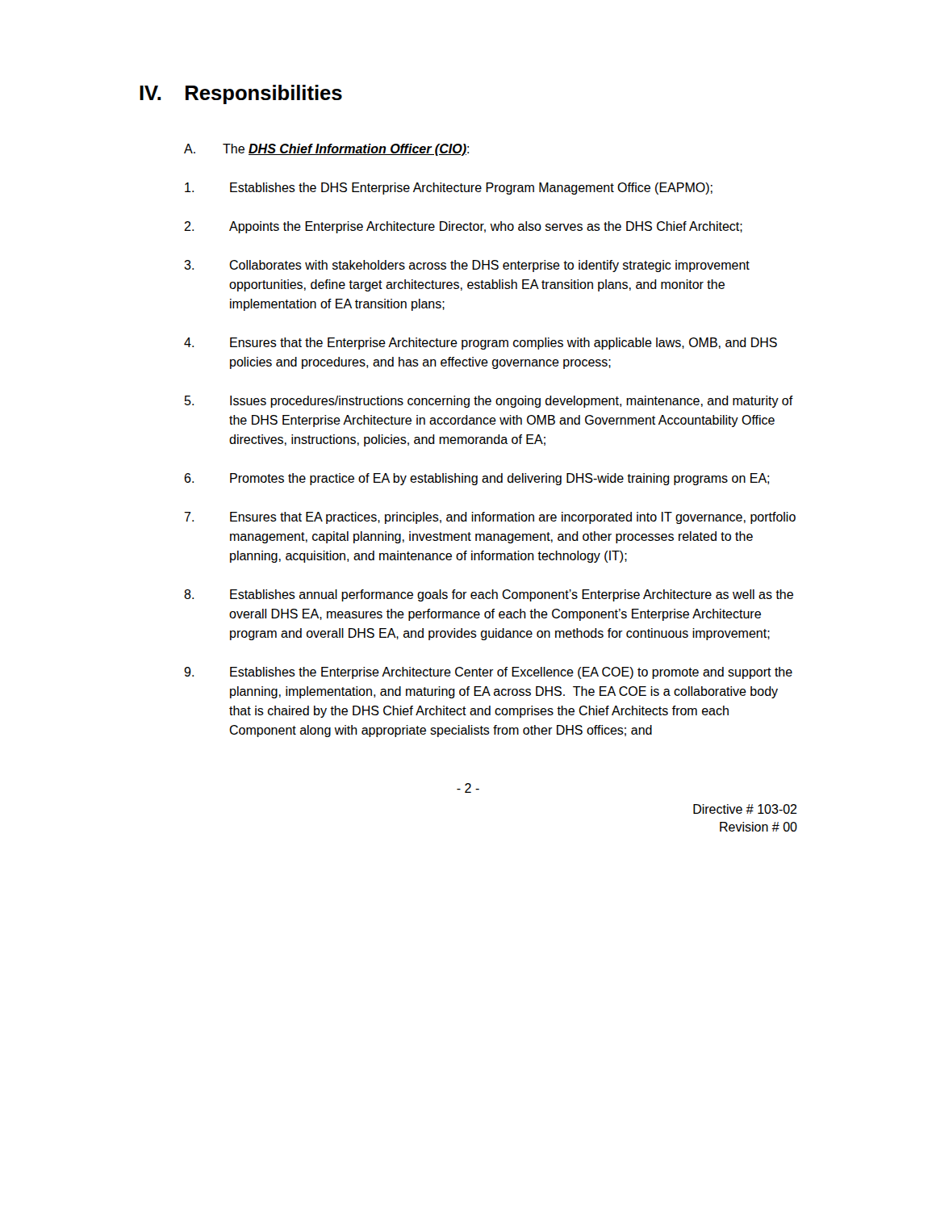IV. Responsibilities
A. The DHS Chief Information Officer (CIO):
Establishes the DHS Enterprise Architecture Program Management Office (EAPMO);
Appoints the Enterprise Architecture Director, who also serves as the DHS Chief Architect;
Collaborates with stakeholders across the DHS enterprise to identify strategic improvement opportunities, define target architectures, establish EA transition plans, and monitor the implementation of EA transition plans;
Ensures that the Enterprise Architecture program complies with applicable laws, OMB, and DHS policies and procedures, and has an effective governance process;
Issues procedures/instructions concerning the ongoing development, maintenance, and maturity of the DHS Enterprise Architecture in accordance with OMB and Government Accountability Office directives, instructions, policies, and memoranda of EA;
Promotes the practice of EA by establishing and delivering DHS-wide training programs on EA;
Ensures that EA practices, principles, and information are incorporated into IT governance, portfolio management, capital planning, investment management, and other processes related to the planning, acquisition, and maintenance of information technology (IT);
Establishes annual performance goals for each Component’s Enterprise Architecture as well as the overall DHS EA, measures the performance of each the Component’s Enterprise Architecture program and overall DHS EA, and provides guidance on methods for continuous improvement;
Establishes the Enterprise Architecture Center of Excellence (EA COE) to promote and support the planning, implementation, and maturing of EA across DHS. The EA COE is a collaborative body that is chaired by the DHS Chief Architect and comprises the Chief Architects from each Component along with appropriate specialists from other DHS offices; and
- 2 -
Directive # 103-02
Revision # 00